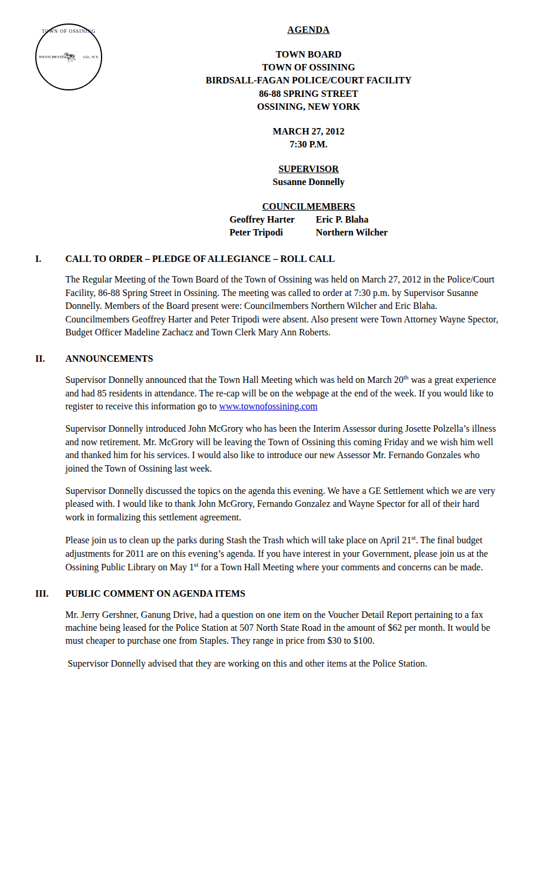TOWN OF OSSINING
WESTCHESTER
CO., N.Y.
🐄
AGENDA
TOWN BOARD
TOWN OF OSSINING
BIRDSALL-FAGAN POLICE/COURT FACILITY
86-88 SPRING STREET
OSSINING, NEW YORK
MARCH 27, 2012
7:30 P.M.
SUPERVISOR
Susanne Donnelly
COUNCILMEMBERS
Geoffrey Harter
Eric P. Blaha
Peter Tripodi
Northern Wilcher
I. CALL TO ORDER – PLEDGE OF ALLEGIANCE – ROLL CALL
The Regular Meeting of the Town Board of the Town of Ossining was held on March 27, 2012 in the Police/Court Facility, 86-88 Spring Street in Ossining. The meeting was called to order at 7:30 p.m. by Supervisor Susanne Donnelly. Members of the Board present were: Councilmembers Northern Wilcher and Eric Blaha. Councilmembers Geoffrey Harter and Peter Tripodi were absent. Also present were Town Attorney Wayne Spector, Budget Officer Madeline Zachacz and Town Clerk Mary Ann Roberts.
II. ANNOUNCEMENTS
Supervisor Donnelly announced that the Town Hall Meeting which was held on March 20th was a great experience and had 85 residents in attendance. The re-cap will be on the webpage at the end of the week. If you would like to register to receive this information go to www.townofossining.com
Supervisor Donnelly introduced John McGrory who has been the Interim Assessor during Josette Polzella’s illness and now retirement. Mr. McGrory will be leaving the Town of Ossining this coming Friday and we wish him well and thanked him for his services. I would also like to introduce our new Assessor Mr. Fernando Gonzales who joined the Town of Ossining last week.
Supervisor Donnelly discussed the topics on the agenda this evening. We have a GE Settlement which we are very pleased with. I would like to thank John McGrory, Fernando Gonzalez and Wayne Spector for all of their hard work in formalizing this settlement agreement.
Please join us to clean up the parks during Stash the Trash which will take place on April 21st. The final budget adjustments for 2011 are on this evening’s agenda. If you have interest in your Government, please join us at the Ossining Public Library on May 1st for a Town Hall Meeting where your comments and concerns can be made.
III. PUBLIC COMMENT ON AGENDA ITEMS
Mr. Jerry Gershner, Ganung Drive, had a question on one item on the Voucher Detail Report pertaining to a fax machine being leased for the Police Station at 507 North State Road in the amount of $62 per month. It would be must cheaper to purchase one from Staples. They range in price from $30 to $100.
Supervisor Donnelly advised that they are working on this and other items at the Police Station.